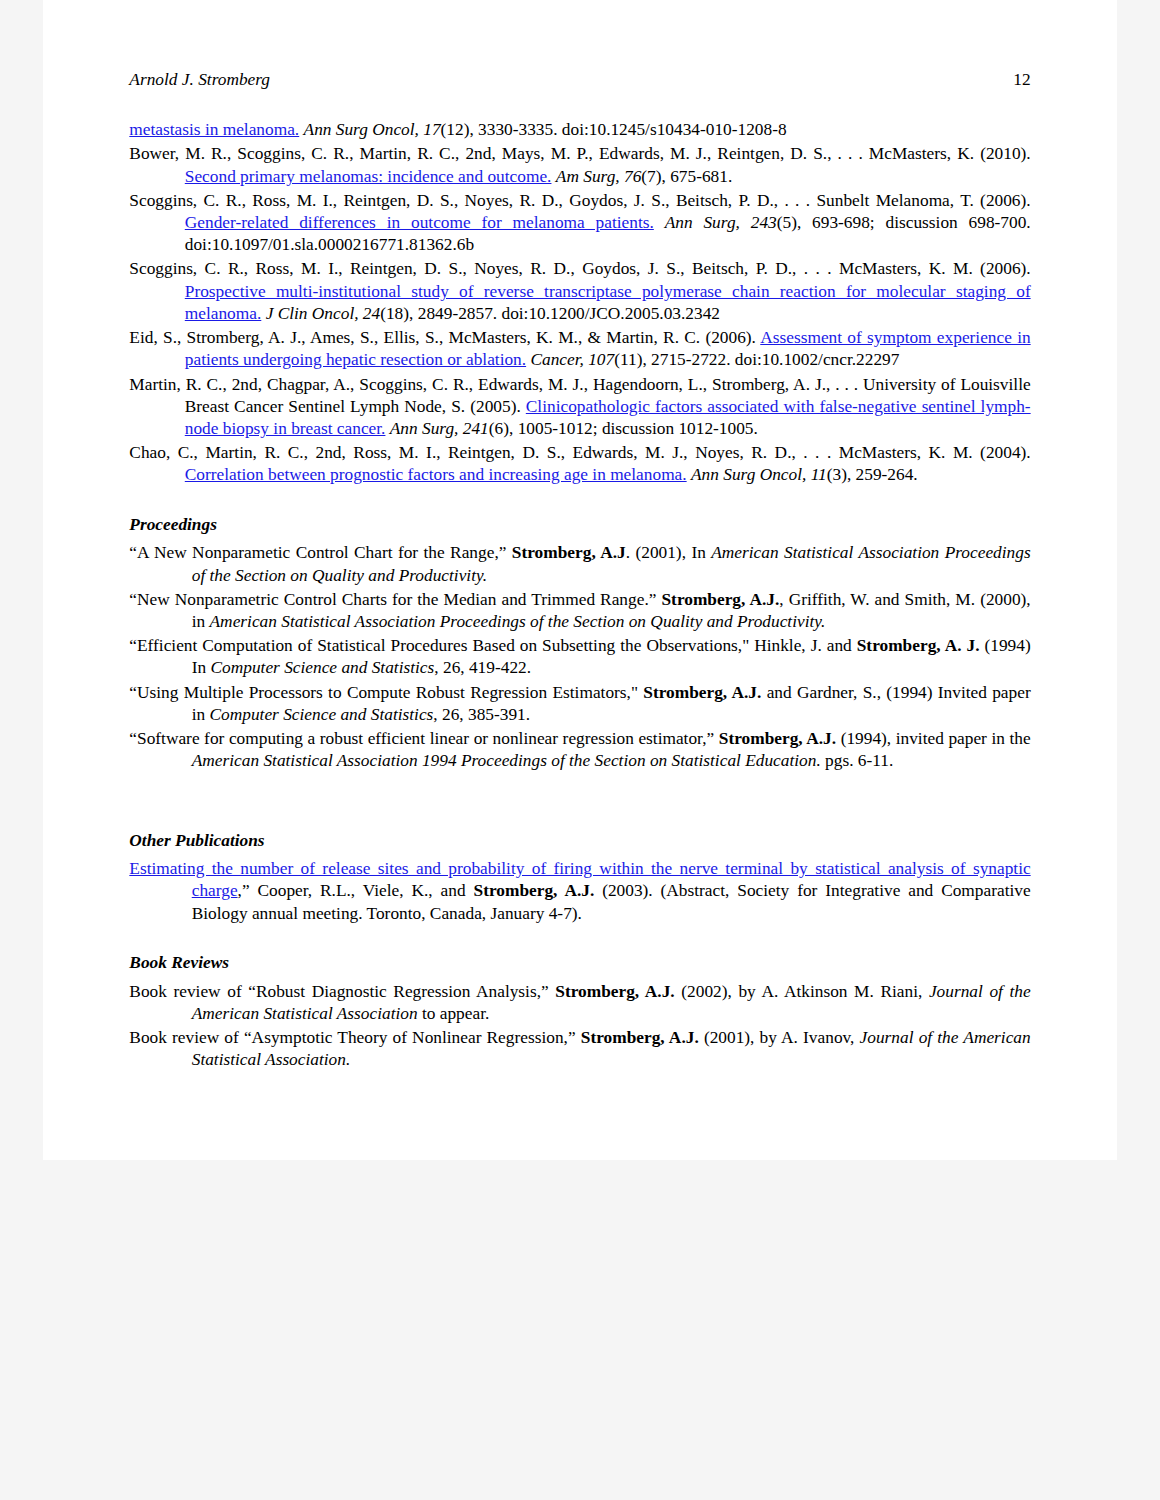Arnold J. Stromberg 12
metastasis in melanoma. Ann Surg Oncol, 17(12), 3330-3335. doi:10.1245/s10434-010-1208-8
Bower, M. R., Scoggins, C. R., Martin, R. C., 2nd, Mays, M. P., Edwards, M. J., Reintgen, D. S., . . . McMasters, K. (2010). Second primary melanomas: incidence and outcome. Am Surg, 76(7), 675-681.
Scoggins, C. R., Ross, M. I., Reintgen, D. S., Noyes, R. D., Goydos, J. S., Beitsch, P. D., . . . Sunbelt Melanoma, T. (2006). Gender-related differences in outcome for melanoma patients. Ann Surg, 243(5), 693-698; discussion 698-700. doi:10.1097/01.sla.0000216771.81362.6b
Scoggins, C. R., Ross, M. I., Reintgen, D. S., Noyes, R. D., Goydos, J. S., Beitsch, P. D., . . . McMasters, K. M. (2006). Prospective multi-institutional study of reverse transcriptase polymerase chain reaction for molecular staging of melanoma. J Clin Oncol, 24(18), 2849-2857. doi:10.1200/JCO.2005.03.2342
Eid, S., Stromberg, A. J., Ames, S., Ellis, S., McMasters, K. M., & Martin, R. C. (2006). Assessment of symptom experience in patients undergoing hepatic resection or ablation. Cancer, 107(11), 2715-2722. doi:10.1002/cncr.22297
Martin, R. C., 2nd, Chagpar, A., Scoggins, C. R., Edwards, M. J., Hagendoorn, L., Stromberg, A. J., . . . University of Louisville Breast Cancer Sentinel Lymph Node, S. (2005). Clinicopathologic factors associated with false-negative sentinel lymph-node biopsy in breast cancer. Ann Surg, 241(6), 1005-1012; discussion 1012-1005.
Chao, C., Martin, R. C., 2nd, Ross, M. I., Reintgen, D. S., Edwards, M. J., Noyes, R. D., . . . McMasters, K. M. (2004). Correlation between prognostic factors and increasing age in melanoma. Ann Surg Oncol, 11(3), 259-264.
Proceedings
“A New Nonparametic Control Chart for the Range,” Stromberg, A.J. (2001), In American Statistical Association Proceedings of the Section on Quality and Productivity.
“New Nonparametric Control Charts for the Median and Trimmed Range.” Stromberg, A.J., Griffith, W. and Smith, M. (2000), in American Statistical Association Proceedings of the Section on Quality and Productivity.
“Efficient Computation of Statistical Procedures Based on Subsetting the Observations," Hinkle, J. and Stromberg, A. J. (1994) In Computer Science and Statistics, 26, 419-422.
“Using Multiple Processors to Compute Robust Regression Estimators," Stromberg, A.J. and Gardner, S., (1994) Invited paper in Computer Science and Statistics, 26, 385-391.
“Software for computing a robust efficient linear or nonlinear regression estimator,” Stromberg, A.J. (1994), invited paper in the American Statistical Association 1994 Proceedings of the Section on Statistical Education. pgs. 6-11.
Other Publications
Estimating the number of release sites and probability of firing within the nerve terminal by statistical analysis of synaptic charge,” Cooper, R.L., Viele, K., and Stromberg, A.J. (2003). (Abstract, Society for Integrative and Comparative Biology annual meeting. Toronto, Canada, January 4-7).
Book Reviews
Book review of “Robust Diagnostic Regression Analysis,” Stromberg, A.J. (2002), by A. Atkinson M. Riani, Journal of the American Statistical Association to appear.
Book review of “Asymptotic Theory of Nonlinear Regression,” Stromberg, A.J. (2001), by A. Ivanov, Journal of the American Statistical Association.